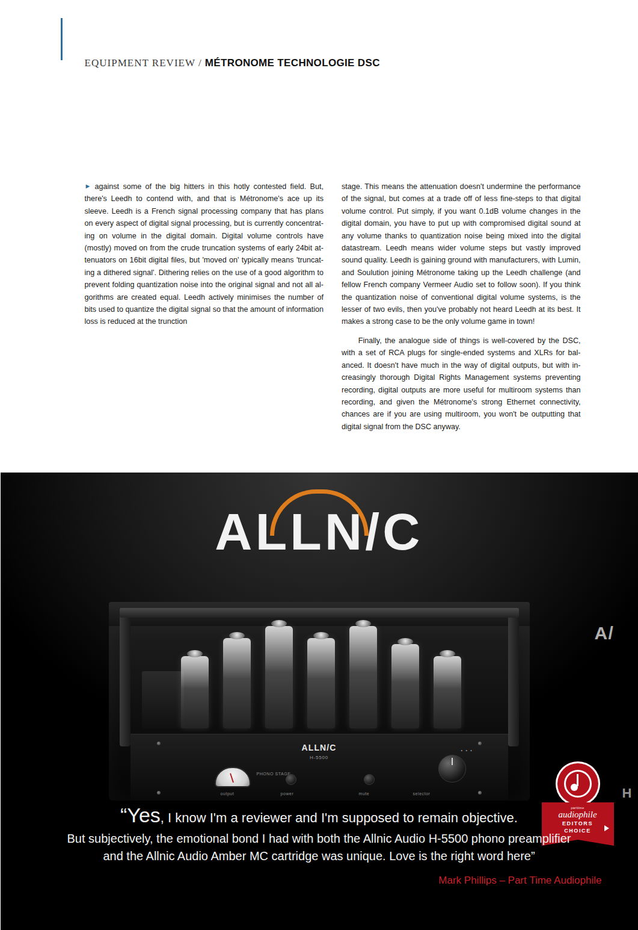EQUIPMENT REVIEW / MÉTRONOME TECHNOLOGIE DSC
►against some of the big hitters in this hotly contested field. But, there's Leedh to contend with, and that is Métronome's ace up its sleeve. Leedh is a French signal processing company that has plans on every aspect of digital signal processing, but is currently concentrating on volume in the digital domain. Digital volume controls have (mostly) moved on from the crude truncation systems of early 24bit attenuators on 16bit digital files, but 'moved on' typically means 'truncating a dithered signal'. Dithering relies on the use of a good algorithm to prevent folding quantization noise into the original signal and not all algorithms are created equal. Leedh actively minimises the number of bits used to quantize the digital signal so that the amount of information loss is reduced at the trunction
stage. This means the attenuation doesn't undermine the performance of the signal, but comes at a trade off of less fine-steps to that digital volume control. Put simply, if you want 0.1dB volume changes in the digital domain, you have to put up with compromised digital sound at any volume thanks to quantization noise being mixed into the digital datastream. Leedh means wider volume steps but vastly improved sound quality. Leedh is gaining ground with manufacturers, with Lumin, and Soulution joining Métronome taking up the Leedh challenge (and fellow French company Vermeer Audio set to follow soon). If you think the quantization noise of conventional digital volume systems, is the lesser of two evils, then you've probably not heard Leedh at its best. It makes a strong case to be the only volume game in town!
Finally, the analogue side of things is well-covered by the DSC, with a set of RCA plugs for single-ended systems and XLRs for balanced. It doesn't have much in the way of digital outputs, but with increasingly thorough Digital Rights Management systems preventing recording, digital outputs are more useful for multiroom systems than recording, and given the Métronome's strong Ethernet connectivity, chances are if you are using multiroom, you won't be outputting that digital signal from the DSC anyway.
ALLN/C
A/
H
ALLN/C
H-5500
PHONO STAGE
output
power
mute
selector
• • •
parttime
audiophile
EDITORS
CHOICE
“Yes, I know I'm a reviewer and I'm supposed to remain objective.
But subjectively, the emotional bond I had with both the Allnic Audio H-5500 phono preamplifier
and the Allnic Audio Amber MC cartridge was unique. Love is the right word here”
Mark Phillips – Part Time Audiophile